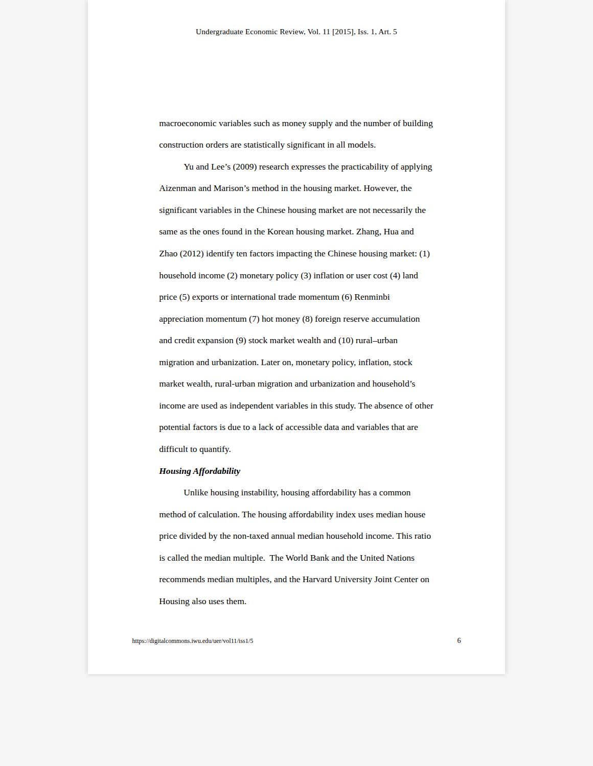Undergraduate Economic Review, Vol. 11 [2015], Iss. 1, Art. 5
macroeconomic variables such as money supply and the number of building construction orders are statistically significant in all models.
Yu and Lee’s (2009) research expresses the practicability of applying Aizenman and Marison’s method in the housing market. However, the significant variables in the Chinese housing market are not necessarily the same as the ones found in the Korean housing market. Zhang, Hua and Zhao (2012) identify ten factors impacting the Chinese housing market: (1) household income (2) monetary policy (3) inflation or user cost (4) land price (5) exports or international trade momentum (6) Renminbi appreciation momentum (7) hot money (8) foreign reserve accumulation and credit expansion (9) stock market wealth and (10) rural–urban migration and urbanization. Later on, monetary policy, inflation, stock market wealth, rural-urban migration and urbanization and household’s income are used as independent variables in this study. The absence of other potential factors is due to a lack of accessible data and variables that are difficult to quantify.
Housing Affordability
Unlike housing instability, housing affordability has a common method of calculation. The housing affordability index uses median house price divided by the non-taxed annual median household income. This ratio is called the median multiple. The World Bank and the United Nations recommends median multiples, and the Harvard University Joint Center on Housing also uses them.
https://digitalcommons.iwu.edu/uer/vol11/iss1/5 6